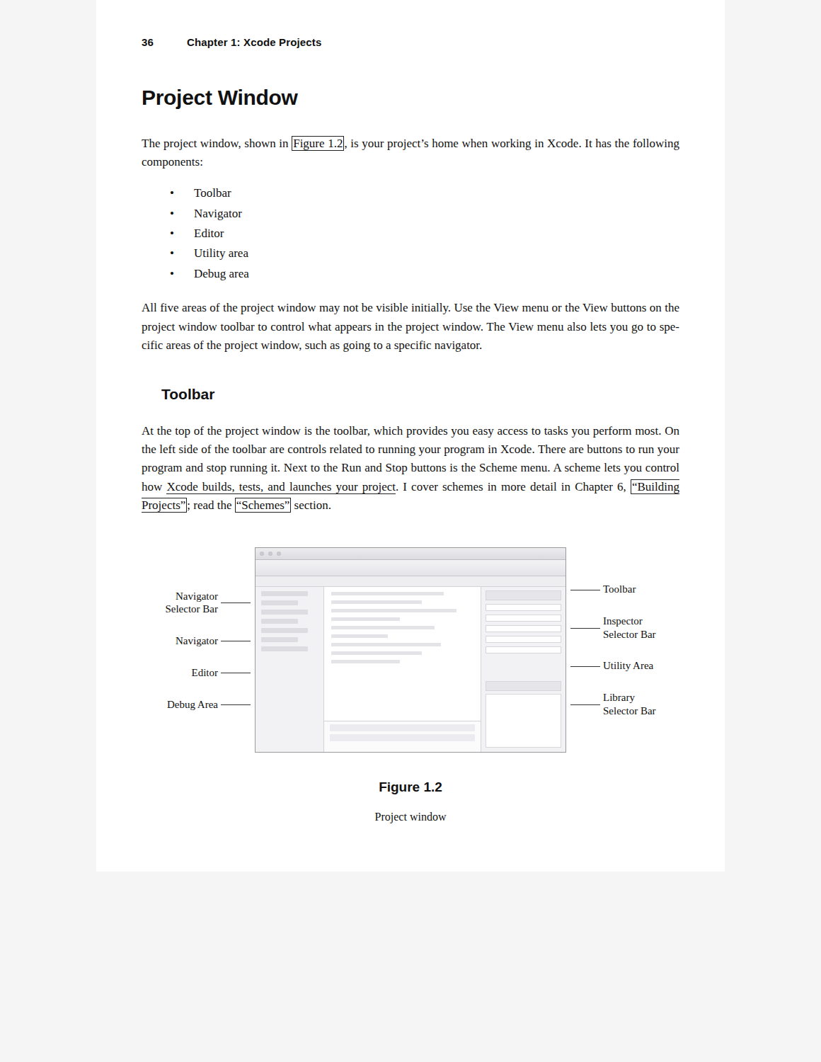36 Chapter 1: Xcode Projects
Project Window
The project window, shown in Figure 1.2, is your project’s home when working in Xcode. It has the following components:
Toolbar
Navigator
Editor
Utility area
Debug area
All five areas of the project window may not be visible initially. Use the View menu or the View buttons on the project window toolbar to control what appears in the project window. The View menu also lets you go to specific areas of the project window, such as going to a specific navigator.
Toolbar
At the top of the project window is the toolbar, which provides you easy access to tasks you perform most. On the left side of the toolbar are controls related to running your program in Xcode. There are buttons to run your program and stop running it. Next to the Run and Stop buttons is the Scheme menu. A scheme lets you control how Xcode builds, tests, and launches your project. I cover schemes in more detail in Chapter 6, “Building Projects”; read the “Schemes” section.
Navigator
Selector Bar
Navigator
Editor
Debug Area
Toolbar
Inspector
Selector Bar
Utility Area
Library
Selector Bar
Figure 1.2 Project window